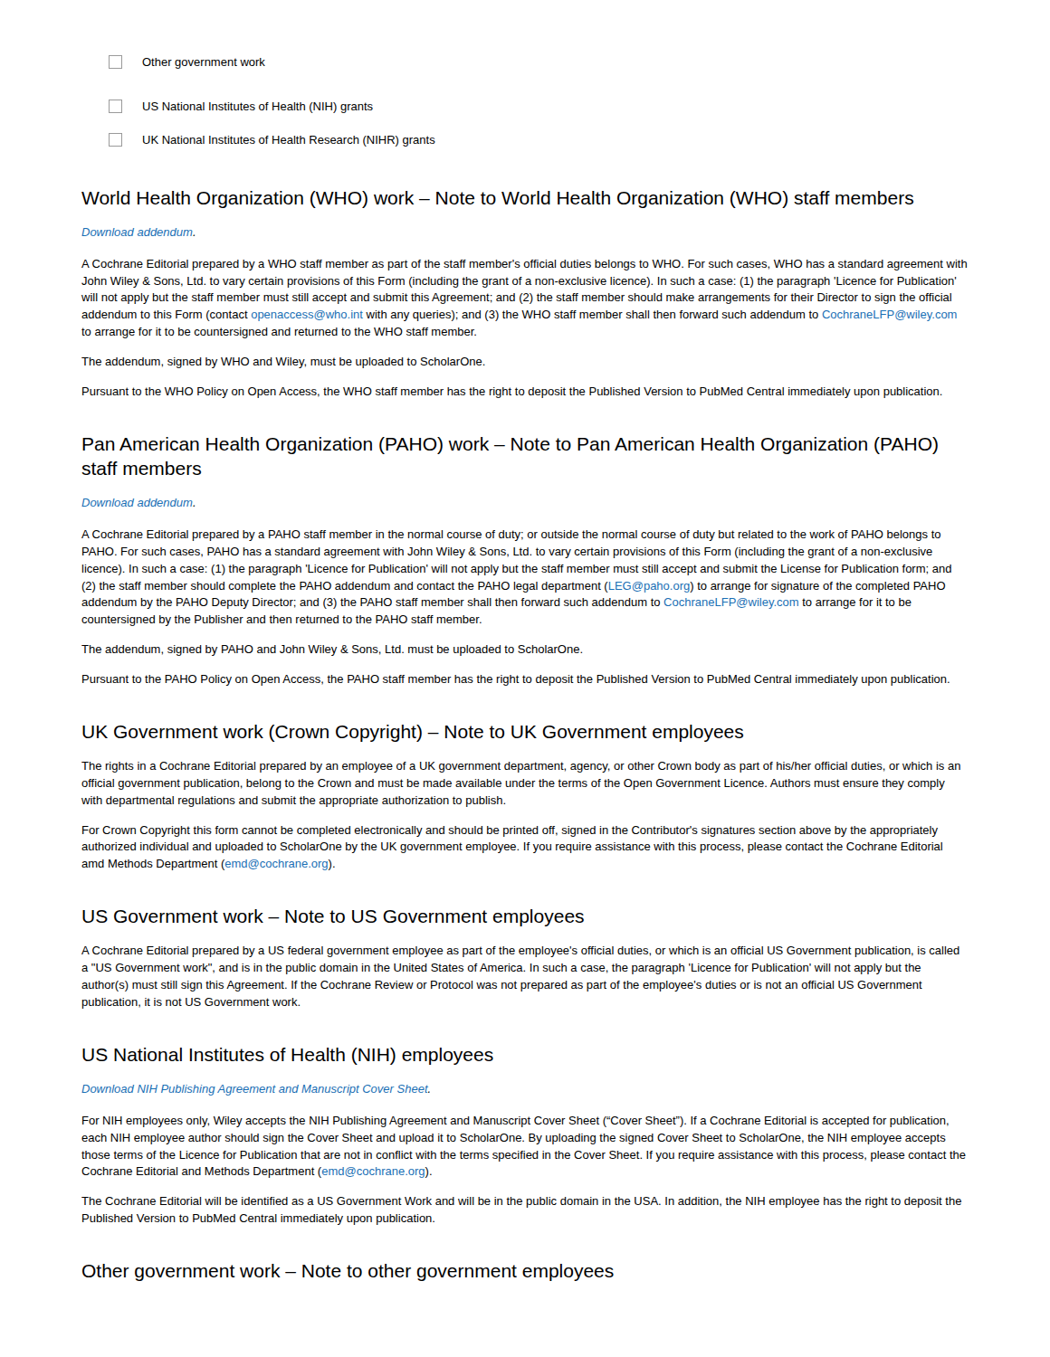Other government work
US National Institutes of Health (NIH) grants
UK National Institutes of Health Research (NIHR) grants
World Health Organization (WHO) work – Note to World Health Organization (WHO) staff members
Download addendum.
A Cochrane Editorial prepared by a WHO staff member as part of the staff member's official duties belongs to WHO. For such cases, WHO has a standard agreement with John Wiley & Sons, Ltd. to vary certain provisions of this Form (including the grant of a non-exclusive licence). In such a case: (1) the paragraph 'Licence for Publication' will not apply but the staff member must still accept and submit this Agreement; and (2) the staff member should make arrangements for their Director to sign the official addendum to this Form (contact openaccess@who.int with any queries); and (3) the WHO staff member shall then forward such addendum to CochraneLFP@wiley.com to arrange for it to be countersigned and returned to the WHO staff member.
The addendum, signed by WHO and Wiley, must be uploaded to ScholarOne.
Pursuant to the WHO Policy on Open Access, the WHO staff member has the right to deposit the Published Version to PubMed Central immediately upon publication.
Pan American Health Organization (PAHO) work – Note to Pan American Health Organization (PAHO) staff members
Download addendum.
A Cochrane Editorial prepared by a PAHO staff member in the normal course of duty; or outside the normal course of duty but related to the work of PAHO belongs to PAHO. For such cases, PAHO has a standard agreement with John Wiley & Sons, Ltd. to vary certain provisions of this Form (including the grant of a non-exclusive licence). In such a case: (1) the paragraph 'Licence for Publication' will not apply but the staff member must still accept and submit the License for Publication form; and (2) the staff member should complete the PAHO addendum and contact the PAHO legal department (LEG@paho.org) to arrange for signature of the completed PAHO addendum by the PAHO Deputy Director; and (3) the PAHO staff member shall then forward such addendum to CochraneLFP@wiley.com to arrange for it to be countersigned by the Publisher and then returned to the PAHO staff member.
The addendum, signed by PAHO and John Wiley & Sons, Ltd. must be uploaded to ScholarOne.
Pursuant to the PAHO Policy on Open Access, the PAHO staff member has the right to deposit the Published Version to PubMed Central immediately upon publication.
UK Government work (Crown Copyright) – Note to UK Government employees
The rights in a Cochrane Editorial prepared by an employee of a UK government department, agency, or other Crown body as part of his/her official duties, or which is an official government publication, belong to the Crown and must be made available under the terms of the Open Government Licence. Authors must ensure they comply with departmental regulations and submit the appropriate authorization to publish.
For Crown Copyright this form cannot be completed electronically and should be printed off, signed in the Contributor's signatures section above by the appropriately authorized individual and uploaded to ScholarOne by the UK government employee. If you require assistance with this process, please contact the Cochrane Editorial amd Methods Department (emd@cochrane.org).
US Government work – Note to US Government employees
A Cochrane Editorial prepared by a US federal government employee as part of the employee's official duties, or which is an official US Government publication, is called a "US Government work", and is in the public domain in the United States of America. In such a case, the paragraph 'Licence for Publication' will not apply but the author(s) must still sign this Agreement. If the Cochrane Review or Protocol was not prepared as part of the employee's duties or is not an official US Government publication, it is not US Government work.
US National Institutes of Health (NIH) employees
Download NIH Publishing Agreement and Manuscript Cover Sheet.
For NIH employees only, Wiley accepts the NIH Publishing Agreement and Manuscript Cover Sheet (“Cover Sheet”). If a Cochrane Editorial is accepted for publication, each NIH employee author should sign the Cover Sheet and upload it to ScholarOne. By uploading the signed Cover Sheet to ScholarOne, the NIH employee accepts those terms of the Licence for Publication that are not in conflict with the terms specified in the Cover Sheet. If you require assistance with this process, please contact the Cochrane Editorial and Methods Department (emd@cochrane.org).
The Cochrane Editorial will be identified as a US Government Work and will be in the public domain in the USA. In addition, the NIH employee has the right to deposit the Published Version to PubMed Central immediately upon publication.
Other government work – Note to other government employees